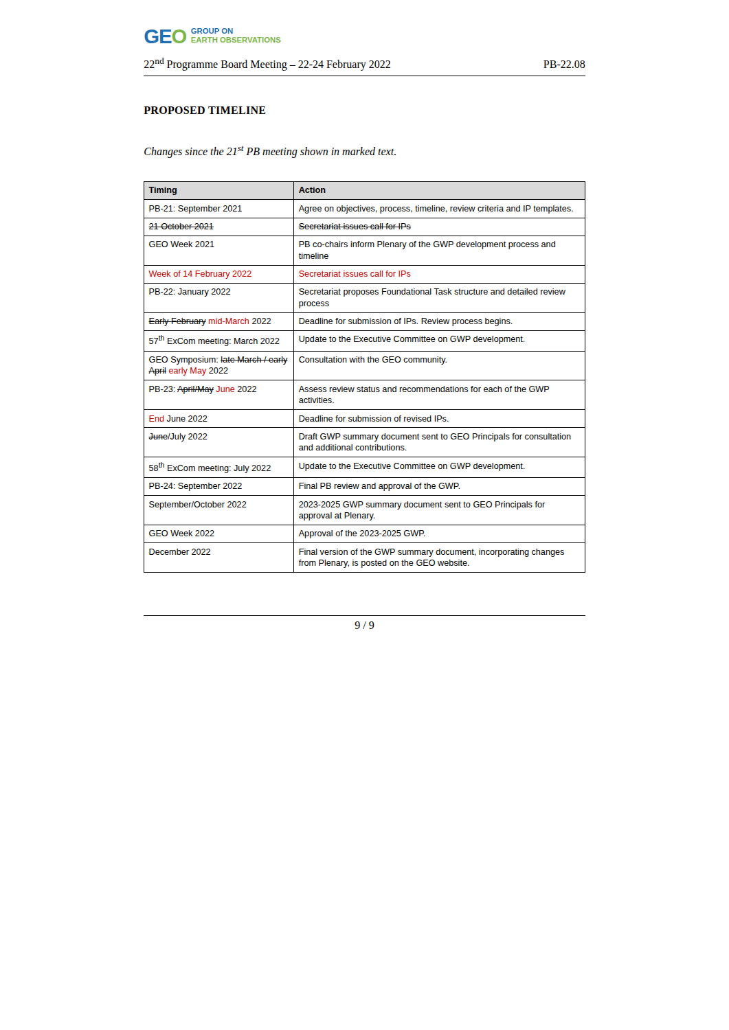GEO Group on
Earth Observations
22nd Programme Board Meeting – 22-24 February 2022 PB-22.08
Proposed Timeline
Changes since the 21st PB meeting shown in marked text.
| Timing | Action |
| --- | --- |
| PB-21: September 2021 | Agree on objectives, process, timeline, review criteria and IP templates. |
| 21 October 2021 | Secretariat issues call for IPs |
| GEO Week 2021 | PB co-chairs inform Plenary of the GWP development process and timeline |
| Week of 14 February 2022 | Secretariat issues call for IPs |
| PB-22: January 2022 | Secretariat proposes Foundational Task structure and detailed review process |
| Early February mid-March 2022 | Deadline for submission of IPs. Review process begins. |
| 57 th ExCom meeting: March 2022 | Update to the Executive Committee on GWP development. |
| GEO Symposium: late March / early April early May 2022 | Consultation with the GEO community. |
| PB-23: April/May June 2022 | Assess review status and recommendations for each of the GWP activities. |
| End June 2022 | Deadline for submission of revised IPs. |
| June /July 2022 | Draft GWP summary document sent to GEO Principals for consultation and additional contributions. |
| 58 th ExCom meeting: July 2022 | Update to the Executive Committee on GWP development. |
| PB-24: September 2022 | Final PB review and approval of the GWP. |
| September/October 2022 | 2023-2025 GWP summary document sent to GEO Principals for approval at Plenary. |
| GEO Week 2022 | Approval of the 2023-2025 GWP. |
| December 2022 | Final version of the GWP summary document, incorporating changes from Plenary, is posted on the GEO website. |
9 / 9